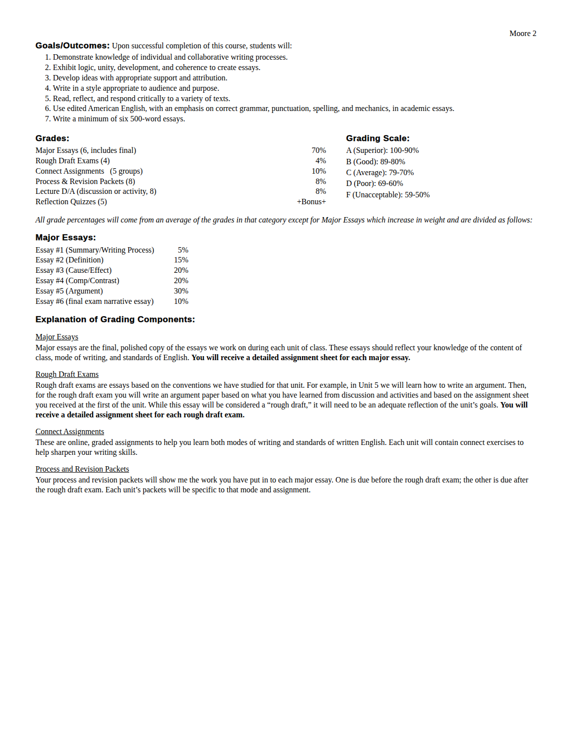Moore 2
Goals/Outcomes: Upon successful completion of this course, students will:
Demonstrate knowledge of individual and collaborative writing processes.
Exhibit logic, unity, development, and coherence to create essays.
Develop ideas with appropriate support and attribution.
Write in a style appropriate to audience and purpose.
Read, reflect, and respond critically to a variety of texts.
Use edited American English, with an emphasis on correct grammar, punctuation, spelling, and mechanics, in academic essays.
Write a minimum of six 500-word essays.
Grades:
| Major Essays (6, includes final) | 70% |
| Rough Draft Exams (4) | 4% |
| Connect Assignments (5 groups) | 10% |
| Process & Revision Packets (8) | 8% |
| Lecture D/A (discussion or activity, 8) | 8% |
| Reflection Quizzes (5) | +Bonus+ |
Grading Scale:
A (Superior): 100-90%
B (Good): 89-80%
C (Average): 79-70%
D (Poor): 69-60%
F (Unacceptable): 59-50%
All grade percentages will come from an average of the grades in that category except for Major Essays which increase in weight and are divided as follows:
Major Essays:
| Essay #1 (Summary/Writing Process) | 5% |
| Essay #2 (Definition) | 15% |
| Essay #3 (Cause/Effect) | 20% |
| Essay #4 (Comp/Contrast) | 20% |
| Essay #5 (Argument) | 30% |
| Essay #6 (final exam narrative essay) | 10% |
Explanation of Grading Components:
Major Essays
Major essays are the final, polished copy of the essays we work on during each unit of class. These essays should reflect your knowledge of the content of class, mode of writing, and standards of English. You will receive a detailed assignment sheet for each major essay.
Rough Draft Exams
Rough draft exams are essays based on the conventions we have studied for that unit. For example, in Unit 5 we will learn how to write an argument. Then, for the rough draft exam you will write an argument paper based on what you have learned from discussion and activities and based on the assignment sheet you received at the first of the unit. While this essay will be considered a “rough draft,” it will need to be an adequate reflection of the unit’s goals. You will receive a detailed assignment sheet for each rough draft exam.
Connect Assignments
These are online, graded assignments to help you learn both modes of writing and standards of written English. Each unit will contain connect exercises to help sharpen your writing skills.
Process and Revision Packets
Your process and revision packets will show me the work you have put in to each major essay. One is due before the rough draft exam; the other is due after the rough draft exam. Each unit’s packets will be specific to that mode and assignment.